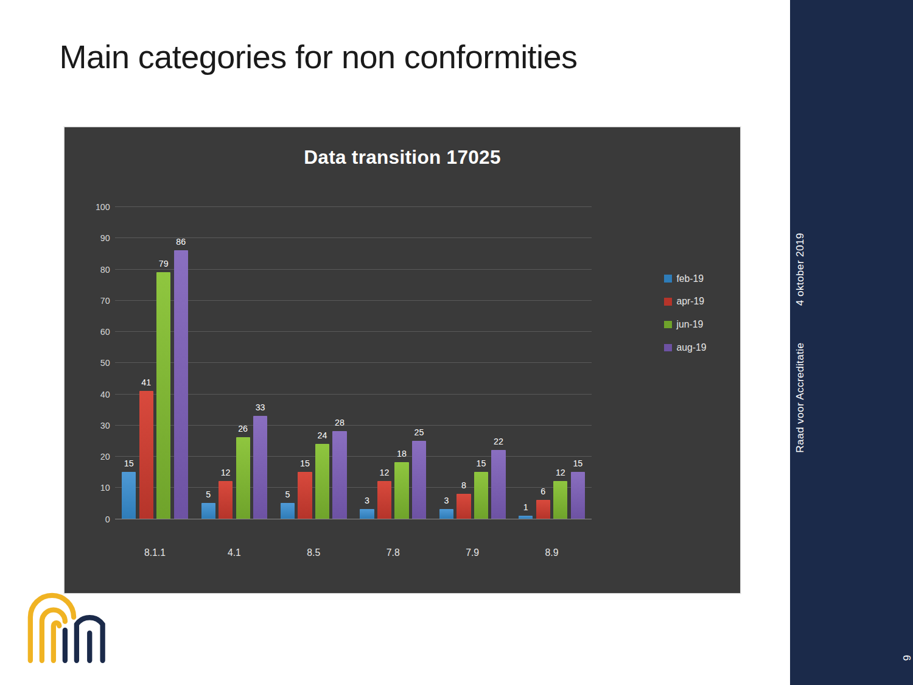Main categories for non conformities
Data transition 17025
100
90
80
70
60
50
40
30
20
10
0
15
41
79
86
5
12
26
33
5
15
24
28
3
12
18
25
3
8
15
22
1
6
12
15
8.1.1 4.1 8.5 7.8 7.9 8.9
feb-19
apr-19
jun-19
aug-19
Raad voor Accreditatie 4 oktober 2019
9